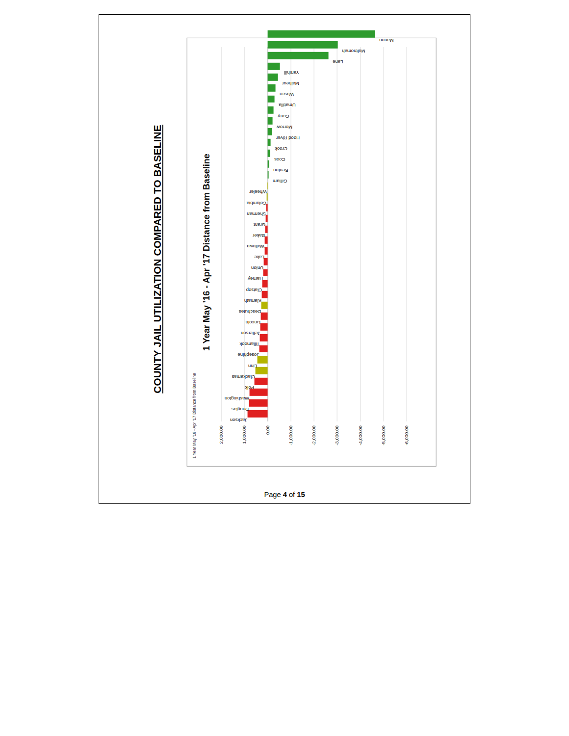COUNTY JAIL UTILIZATION COMPARED TO BASELINE
1 Year May '16 - Apr '17 Distance from Baseline
1 Year May '16 - Apr '17 Distance from Baseline
2,000.00
1,000.00
0.00
-1,000.00
-2,000.00
-3,000.00
-4,000.00
-5,000.00
-6,000.00
Jackson
Douglas
Washington
Polk
Clackamas
Linn
Josephine
Tillamook
Jefferson
Lincoln
Deschutes
Klamath
Clatsop
Harney
Union
Lake
Wallowa
Baker
Grant
Sherman
Columbia
Wheeler
Gilliam
Benton
Coos
Crook
Hood River
Morrow
Curry
Umatilla
Wasco
Malheur
Yamhill
Lane
Multnomah
Marion
Page 4 of 15